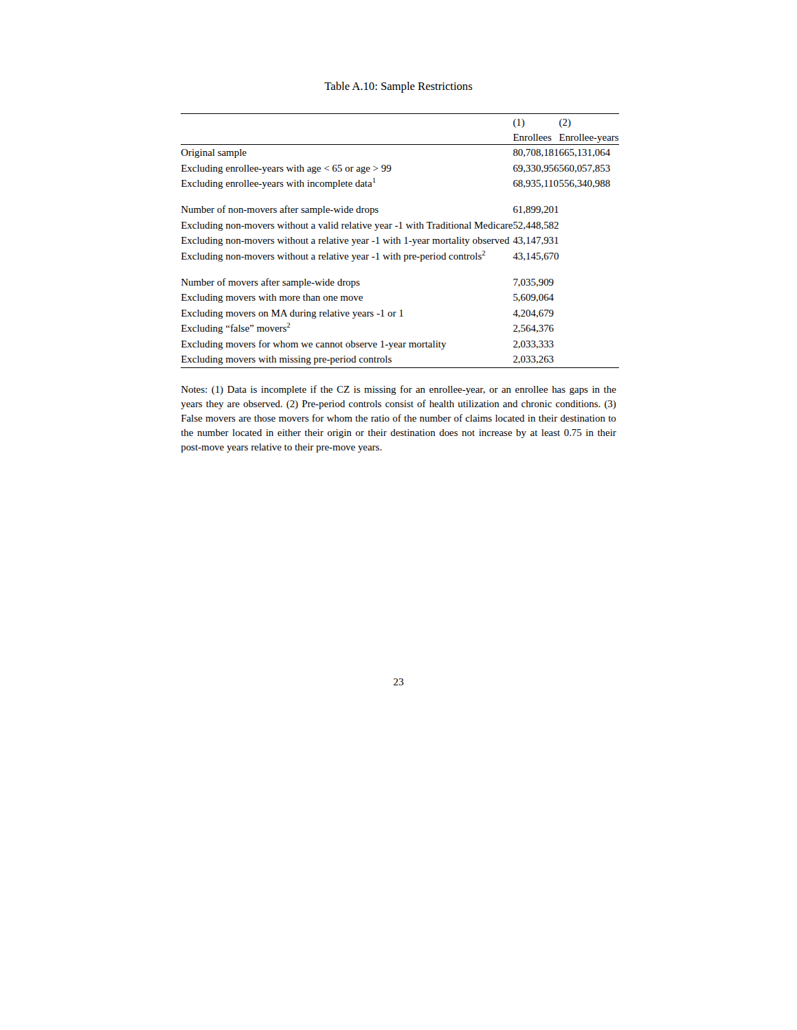Table A.10: Sample Restrictions
| | (1) | (2) |
| | Enrollees | Enrollee-years |
| Original sample | 80,708,181 | 665,131,064 |
| Excluding enrollee-years with age < 65 or age > 99 | 69,330,956 | 560,057,853 |
| Excluding enrollee-years with incomplete data 1 | 68,935,110 | 556,340,988 |
| Number of non-movers after sample-wide drops | 61,899,201 | |
| Excluding non-movers without a valid relative year -1 with Traditional Medicare | 52,448,582 | |
| Excluding non-movers without a relative year -1 with 1-year mortality observed | 43,147,931 | |
| Excluding non-movers without a relative year -1 with pre-period controls 2 | 43,145,670 | |
| Number of movers after sample-wide drops | 7,035,909 | |
| Excluding movers with more than one move | 5,609,064 | |
| Excluding movers on MA during relative years -1 or 1 | 4,204,679 | |
| Excluding “false” movers 2 | 2,564,376 | |
| Excluding movers for whom we cannot observe 1-year mortality | 2,033,333 | |
| Excluding movers with missing pre-period controls | 2,033,263 | |
Notes: (1) Data is incomplete if the CZ is missing for an enrollee-year, or an enrollee has gaps in the years they are observed. (2) Pre-period controls consist of health utilization and chronic conditions. (3) False movers are those movers for whom the ratio of the number of claims located in their destination to the number located in either their origin or their destination does not increase by at least 0.75 in their post-move years relative to their pre-move years.
23